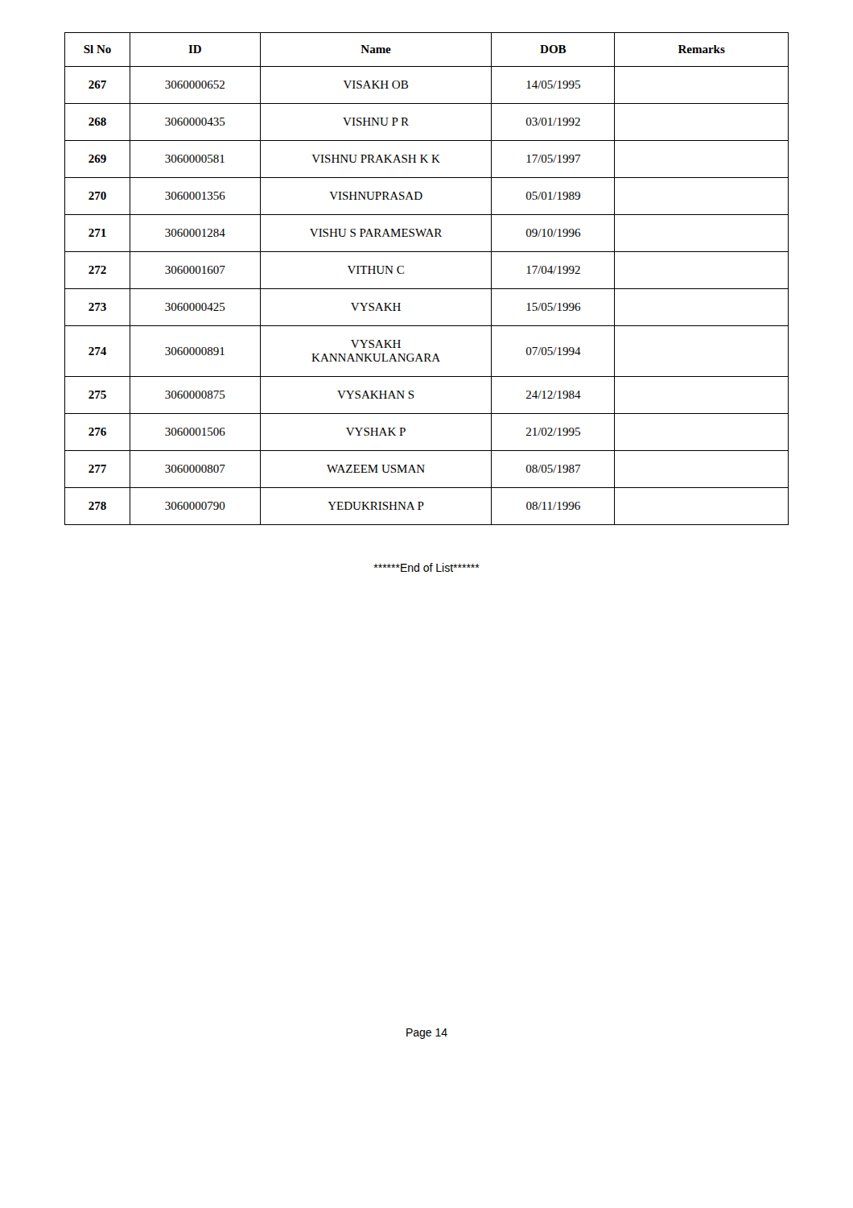| Sl No | ID | Name | DOB | Remarks |
| --- | --- | --- | --- | --- |
| 267 | 3060000652 | VISAKH OB | 14/05/1995 | |
| 268 | 3060000435 | VISHNU P R | 03/01/1992 | |
| 269 | 3060000581 | VISHNU PRAKASH K K | 17/05/1997 | |
| 270 | 3060001356 | VISHNUPRASAD | 05/01/1989 | |
| 271 | 3060001284 | VISHU S PARAMESWAR | 09/10/1996 | |
| 272 | 3060001607 | VITHUN C | 17/04/1992 | |
| 273 | 3060000425 | VYSAKH | 15/05/1996 | |
| 274 | 3060000891 | VYSAKH KANNANKULANGARA | 07/05/1994 | |
| 275 | 3060000875 | VYSAKHAN S | 24/12/1984 | |
| 276 | 3060001506 | VYSHAK P | 21/02/1995 | |
| 277 | 3060000807 | WAZEEM USMAN | 08/05/1987 | |
| 278 | 3060000790 | YEDUKRISHNA P | 08/11/1996 | |
******End of List******
Page 14